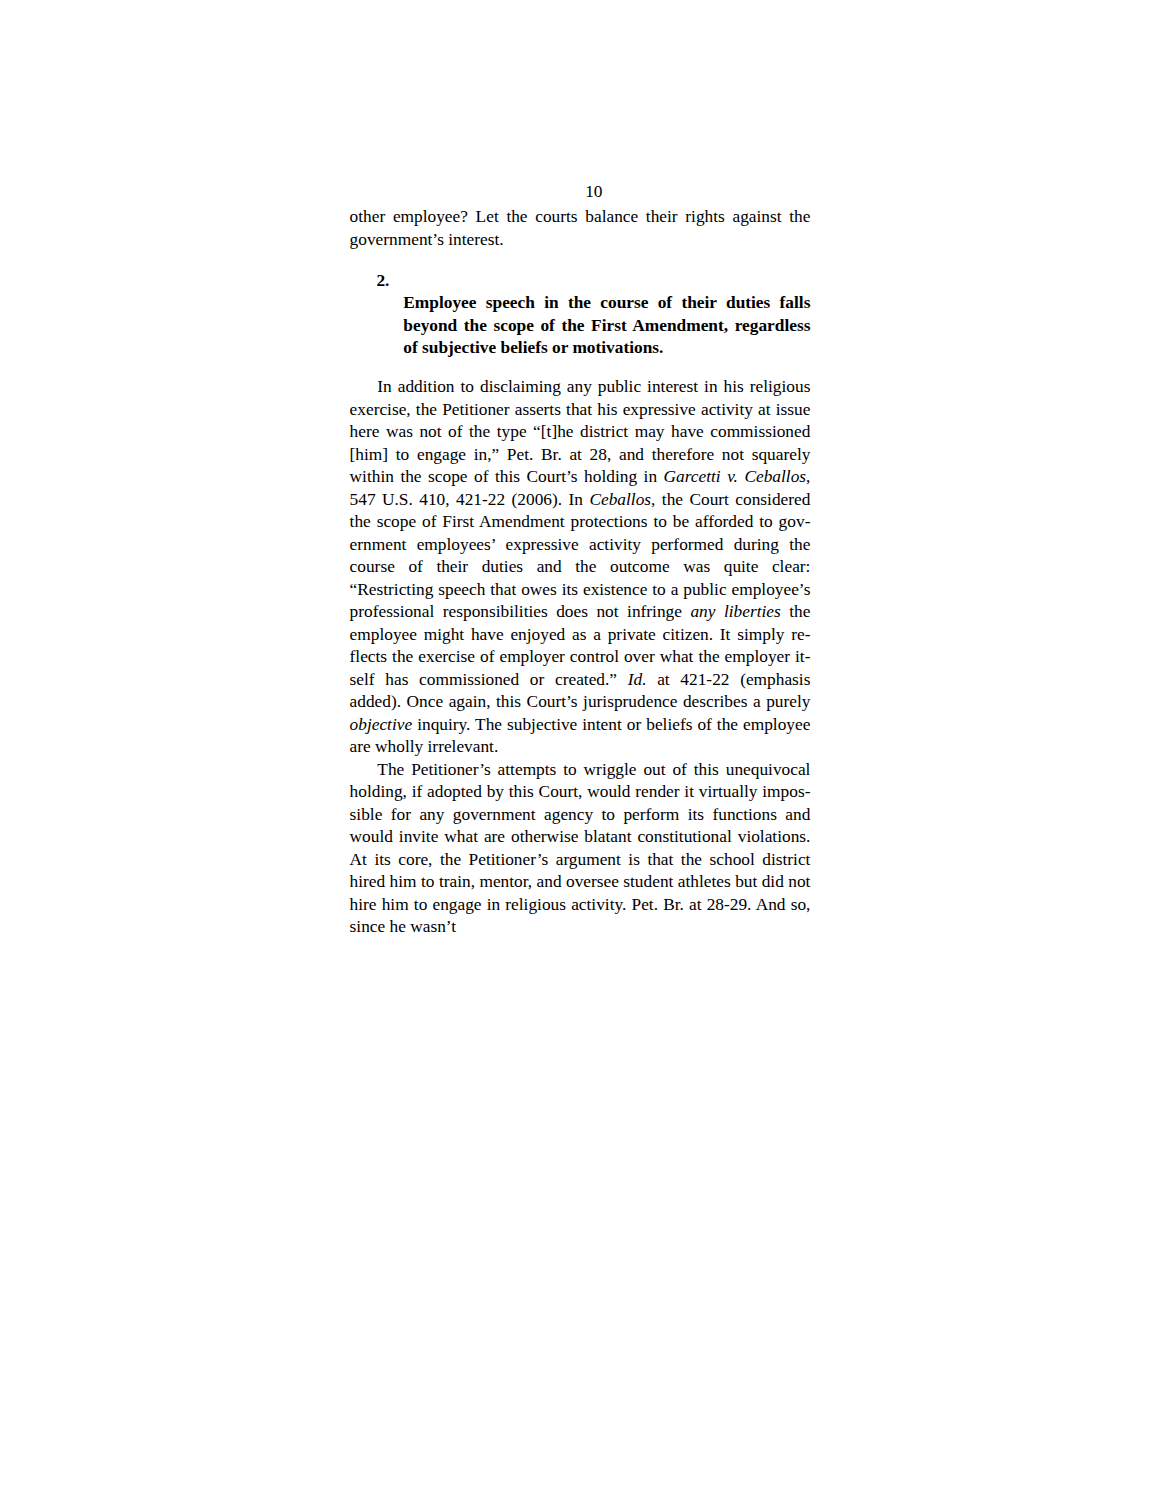10
other employee? Let the courts balance their rights against the government’s interest.
2. Employee speech in the course of their duties falls beyond the scope of the First Amendment, regardless of subjective beliefs or motivations.
In addition to disclaiming any public interest in his religious exercise, the Petitioner asserts that his expressive activity at issue here was not of the type “[t]he district may have commissioned [him] to engage in,” Pet. Br. at 28, and therefore not squarely within the scope of this Court’s holding in Garcetti v. Ceballos, 547 U.S. 410, 421-22 (2006). In Ceballos, the Court considered the scope of First Amendment protections to be afforded to government employees’ expressive activity performed during the course of their duties and the outcome was quite clear: “Restricting speech that owes its existence to a public employee’s professional responsibilities does not infringe any liberties the employee might have enjoyed as a private citizen. It simply reflects the exercise of employer control over what the employer itself has commissioned or created.” Id. at 421-22 (emphasis added). Once again, this Court’s jurisprudence describes a purely objective inquiry. The subjective intent or beliefs of the employee are wholly irrelevant.
The Petitioner’s attempts to wriggle out of this unequivocal holding, if adopted by this Court, would render it virtually impossible for any government agency to perform its functions and would invite what are otherwise blatant constitutional violations. At its core, the Petitioner’s argument is that the school dis­trict hired him to train, mentor, and oversee student athletes but did not hire him to engage in religious activity. Pet. Br. at 28-29. And so, since he wasn’t